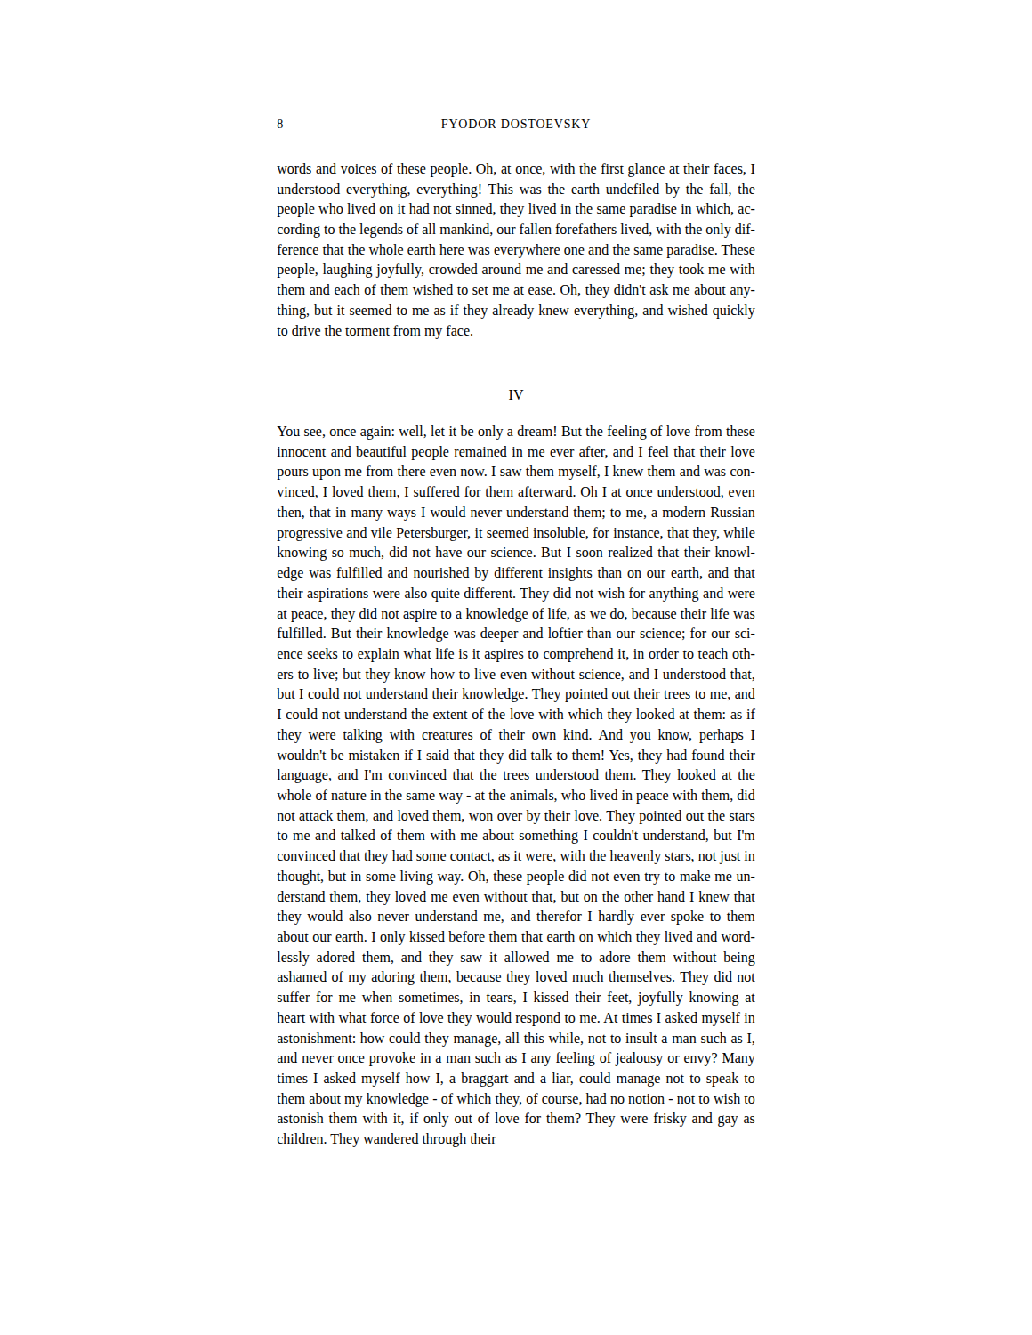8 FYODOR DOSTOEVSKY
words and voices of these people. Oh, at once, with the first glance at their faces, I understood everything, everything! This was the earth undefiled by the fall, the people who lived on it had not sinned, they lived in the same paradise in which, according to the legends of all mankind, our fallen forefathers lived, with the only difference that the whole earth here was everywhere one and the same paradise. These people, laughing joyfully, crowded around me and caressed me; they took me with them and each of them wished to set me at ease. Oh, they didn't ask me about anything, but it seemed to me as if they already knew everything, and wished quickly to drive the torment from my face.
IV
You see, once again: well, let it be only a dream! But the feeling of love from these innocent and beautiful people remained in me ever after, and I feel that their love pours upon me from there even now. I saw them myself, I knew them and was convinced, I loved them, I suffered for them afterward. Oh I at once understood, even then, that in many ways I would never understand them; to me, a modern Russian progressive and vile Petersburger, it seemed insoluble, for instance, that they, while knowing so much, did not have our science. But I soon realized that their knowledge was fulfilled and nourished by different insights than on our earth, and that their aspirations were also quite different. They did not wish for anything and were at peace, they did not aspire to a knowledge of life, as we do, because their life was fulfilled. But their knowledge was deeper and loftier than our science; for our science seeks to explain what life is it aspires to comprehend it, in order to teach others to live; but they know how to live even without science, and I understood that, but I could not understand their knowledge. They pointed out their trees to me, and I could not understand the extent of the love with which they looked at them: as if they were talking with creatures of their own kind. And you know, perhaps I wouldn't be mistaken if I said that they did talk to them! Yes, they had found their language, and I'm convinced that the trees understood them. They looked at the whole of nature in the same way - at the animals, who lived in peace with them, did not attack them, and loved them, won over by their love. They pointed out the stars to me and talked of them with me about something I couldn't understand, but I'm convinced that they had some contact, as it were, with the heavenly stars, not just in thought, but in some living way. Oh, these people did not even try to make me understand them, they loved me even without that, but on the other hand I knew that they would also never understand me, and therefor I hardly ever spoke to them about our earth. I only kissed before them that earth on which they lived and wordlessly adored them, and they saw it allowed me to adore them without being ashamed of my adoring them, because they loved much themselves. They did not suffer for me when sometimes, in tears, I kissed their feet, joyfully knowing at heart with what force of love they would respond to me. At times I asked myself in astonishment: how could they manage, all this while, not to insult a man such as I, and never once provoke in a man such as I any feeling of jealousy or envy? Many times I asked myself how I, a braggart and a liar, could manage not to speak to them about my knowledge - of which they, of course, had no notion - not to wish to astonish them with it, if only out of love for them? They were frisky and gay as children. They wandered through their